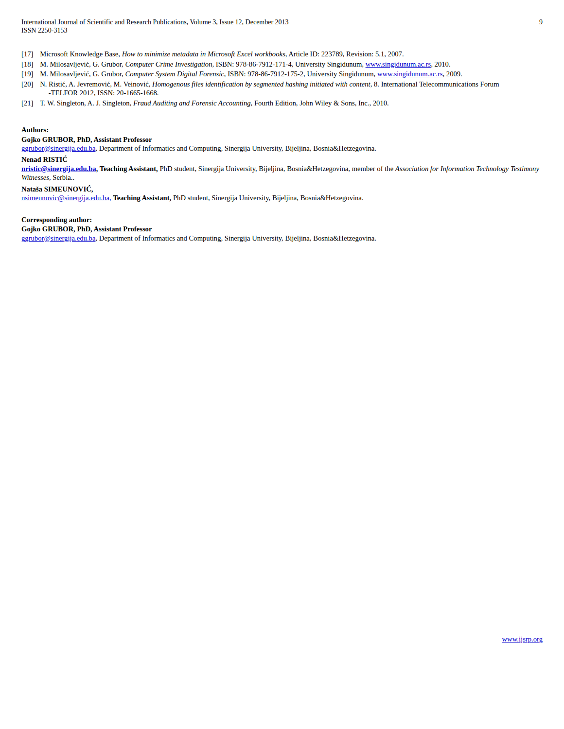International Journal of Scientific and Research Publications, Volume 3, Issue 12, December 2013
ISSN 2250-3153
9
[17] Microsoft Knowledge Base, How to minimize metadata in Microsoft Excel workbooks, Article ID: 223789, Revision: 5.1, 2007.
[18] M. Milosavljević, G. Grubor, Computer Crime Investigation, ISBN: 978-86-7912-171-4, University Singidunum, www.singidunum.ac.rs, 2010.
[19] M. Milosavljević, G. Grubor, Computer System Digital Forensic, ISBN: 978-86-7912-175-2, University Singidunum, www.singidunum.ac.rs, 2009.
[20] N. Ristić, A. Jevremović, M. Veinović, Homogenous files identification by segmented hashing initiated with content, 8. International Telecommunications Forum-TELFOR 2012, ISSN: 20-1665-1668.
[21] T. W. Singleton, A. J. Singleton, Fraud Auditing and Forensic Accounting, Fourth Edition, John Wiley & Sons, Inc., 2010.
Authors:
Gojko GRUBOR, PhD, Assistant Professor
ggrubor@sinergija.edu.ba, Department of Informatics and Computing, Sinergija University, Bijeljina, Bosnia&Hetzegovina.
Nenad RISTIĆ
nristic@sinergija.edu.ba, Teaching Assistant, PhD student, Sinergija University, Bijeljina, Bosnia&Hetzegovina, member of the Association for Information Technology Testimony Witnesses, Serbia..
Nataša SIMEUNOVIĆ,
nsimeunovic@sinergija.edu.ba, Teaching Assistant, PhD student, Sinergija University, Bijeljina, Bosnia&Hetzegovina.
Corresponding author:
Gojko GRUBOR, PhD, Assistant Professor
ggrubor@sinergija.edu.ba, Department of Informatics and Computing, Sinergija University, Bijeljina, Bosnia&Hetzegovina.
www.ijsrp.org